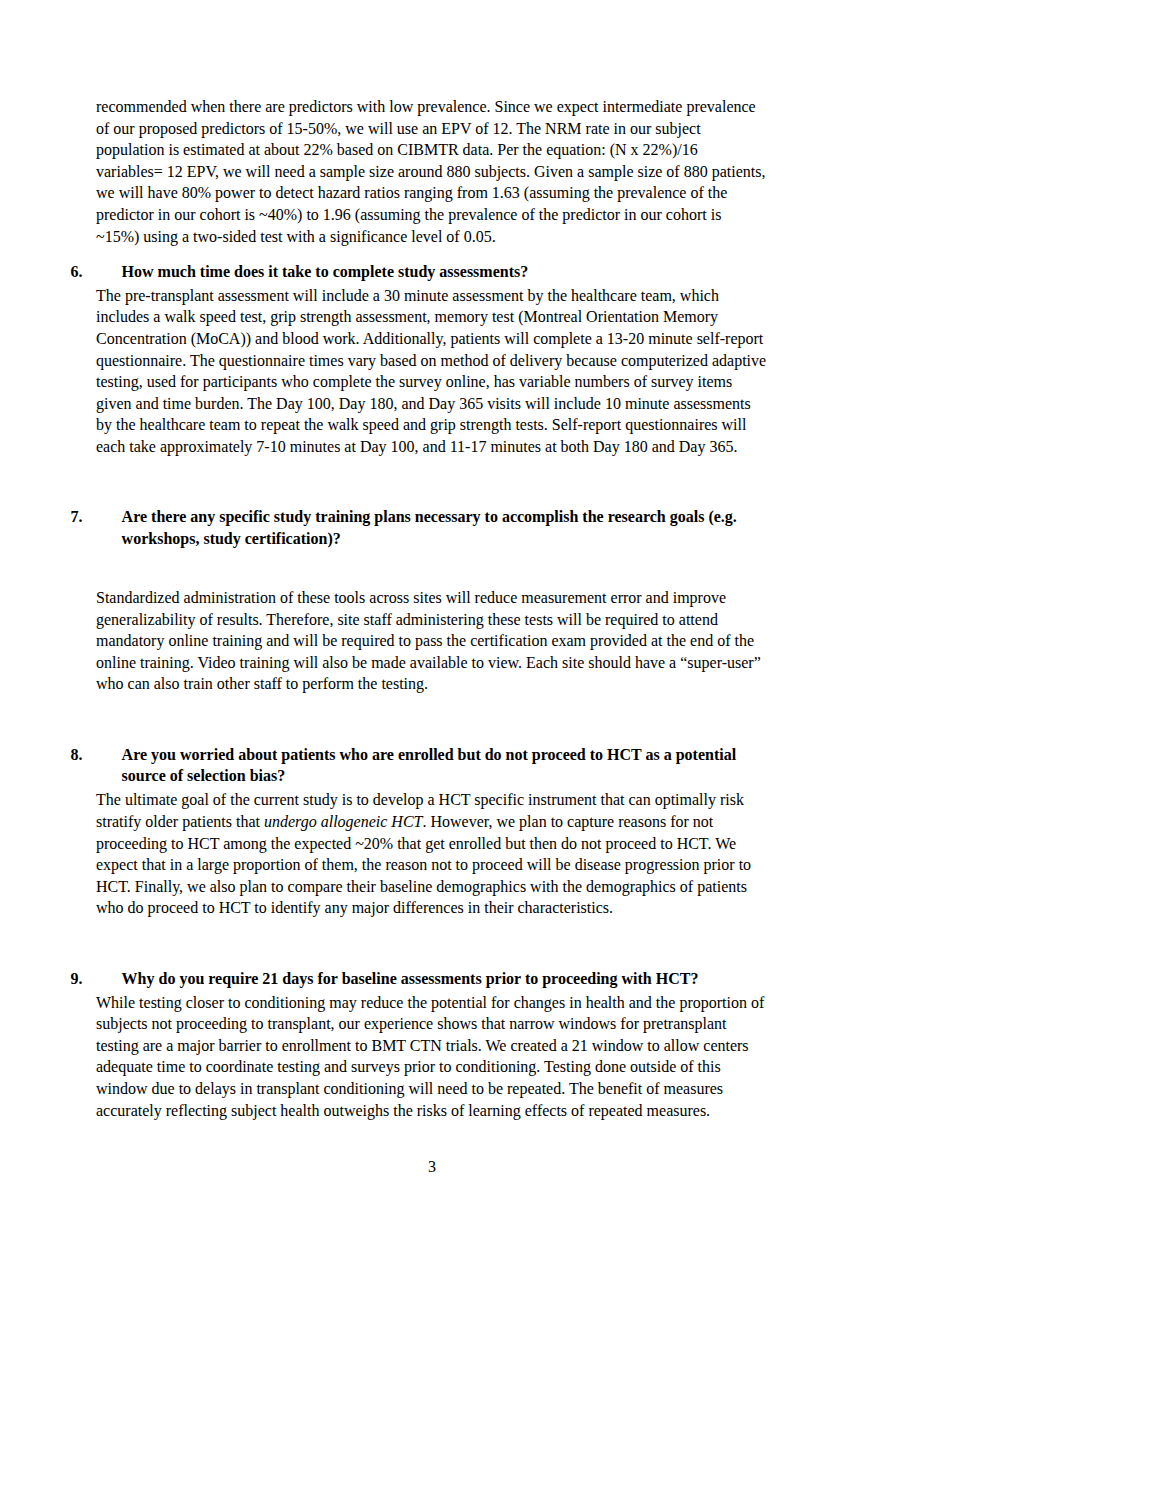recommended when there are predictors with low prevalence. Since we expect intermediate prevalence of our proposed predictors of 15-50%, we will use an EPV of 12. The NRM rate in our subject population is estimated at about 22% based on CIBMTR data. Per the equation: (N x 22%)/16 variables= 12 EPV, we will need a sample size around 880 subjects. Given a sample size of 880 patients, we will have 80% power to detect hazard ratios ranging from 1.63 (assuming the prevalence of the predictor in our cohort is ~40%) to 1.96 (assuming the prevalence of the predictor in our cohort is ~15%) using a two-sided test with a significance level of 0.05.
6. How much time does it take to complete study assessments?
The pre-transplant assessment will include a 30 minute assessment by the healthcare team, which includes a walk speed test, grip strength assessment, memory test (Montreal Orientation Memory Concentration (MoCA)) and blood work. Additionally, patients will complete a 13-20 minute self-report questionnaire. The questionnaire times vary based on method of delivery because computerized adaptive testing, used for participants who complete the survey online, has variable numbers of survey items given and time burden. The Day 100, Day 180, and Day 365 visits will include 10 minute assessments by the healthcare team to repeat the walk speed and grip strength tests. Self-report questionnaires will each take approximately 7-10 minutes at Day 100, and 11-17 minutes at both Day 180 and Day 365.
7. Are there any specific study training plans necessary to accomplish the research goals (e.g. workshops, study certification)?
Standardized administration of these tools across sites will reduce measurement error and improve generalizability of results. Therefore, site staff administering these tests will be required to attend mandatory online training and will be required to pass the certification exam provided at the end of the online training. Video training will also be made available to view. Each site should have a “super-user” who can also train other staff to perform the testing.
8. Are you worried about patients who are enrolled but do not proceed to HCT as a potential source of selection bias?
The ultimate goal of the current study is to develop a HCT specific instrument that can optimally risk stratify older patients that undergo allogeneic HCT. However, we plan to capture reasons for not proceeding to HCT among the expected ~20% that get enrolled but then do not proceed to HCT. We expect that in a large proportion of them, the reason not to proceed will be disease progression prior to HCT. Finally, we also plan to compare their baseline demographics with the demographics of patients who do proceed to HCT to identify any major differences in their characteristics.
9. Why do you require 21 days for baseline assessments prior to proceeding with HCT?
While testing closer to conditioning may reduce the potential for changes in health and the proportion of subjects not proceeding to transplant, our experience shows that narrow windows for pretransplant testing are a major barrier to enrollment to BMT CTN trials. We created a 21 window to allow centers adequate time to coordinate testing and surveys prior to conditioning. Testing done outside of this window due to delays in transplant conditioning will need to be repeated. The benefit of measures accurately reflecting subject health outweighs the risks of learning effects of repeated measures.
3